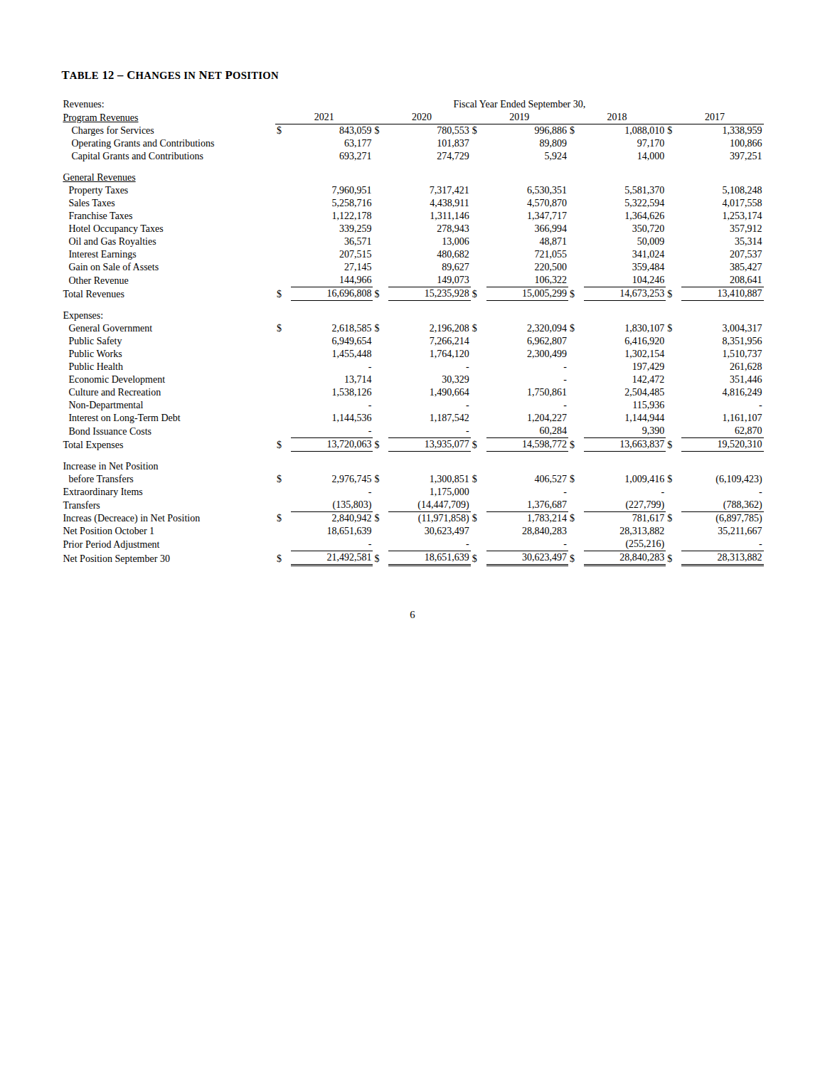TABLE 12 – CHANGES IN NET POSITION
| Revenues: | Fiscal Year Ended September 30, |
| Program Revenues | 2021 | 2020 | 2019 | 2018 | 2017 |
| Charges for Services | $ | 843,059 | $ | 780,553 | $ | 996,886 | $ | 1,088,010 | $ | 1,338,959 |
| Operating Grants and Contributions | | 63,177 | | 101,837 | | 89,809 | | 97,170 | | 100,866 |
| Capital Grants and Contributions | | 693,271 | | 274,729 | | 5,924 | | 14,000 | | 397,251 |
| General Revenues | |
| Property Taxes | | 7,960,951 | | 7,317,421 | | 6,530,351 | | 5,581,370 | | 5,108,248 |
| Sales Taxes | | 5,258,716 | | 4,438,911 | | 4,570,870 | | 5,322,594 | | 4,017,558 |
| Franchise Taxes | | 1,122,178 | | 1,311,146 | | 1,347,717 | | 1,364,626 | | 1,253,174 |
| Hotel Occupancy Taxes | | 339,259 | | 278,943 | | 366,994 | | 350,720 | | 357,912 |
| Oil and Gas Royalties | | 36,571 | | 13,006 | | 48,871 | | 50,009 | | 35,314 |
| Interest Earnings | | 207,515 | | 480,682 | | 721,055 | | 341,024 | | 207,537 |
| Gain on Sale of Assets | | 27,145 | | 89,627 | | 220,500 | | 359,484 | | 385,427 |
| Other Revenue | | 144,966 | | 149,073 | | 106,322 | | 104,246 | | 208,641 |
| Total Revenues | $ | 16,696,808 | $ | 15,235,928 | $ | 15,005,299 | $ | 14,673,253 | $ | 13,410,887 |
| Expenses: | |
| General Government | $ | 2,618,585 | $ | 2,196,208 | $ | 2,320,094 | $ | 1,830,107 | $ | 3,004,317 |
| Public Safety | | 6,949,654 | | 7,266,214 | | 6,962,807 | | 6,416,920 | | 8,351,956 |
| Public Works | | 1,455,448 | | 1,764,120 | | 2,300,499 | | 1,302,154 | | 1,510,737 |
| Public Health | | - | | - | | - | | 197,429 | | 261,628 |
| Economic Development | | 13,714 | | 30,329 | | - | | 142,472 | | 351,446 |
| Culture and Recreation | | 1,538,126 | | 1,490,664 | | 1,750,861 | | 2,504,485 | | 4,816,249 |
| Non-Departmental | | - | | - | | - | | 115,936 | | - |
| Interest on Long-Term Debt | | 1,144,536 | | 1,187,542 | | 1,204,227 | | 1,144,944 | | 1,161,107 |
| Bond Issuance Costs | | - | | - | | 60,284 | | 9,390 | | 62,870 |
| Total Expenses | $ | 13,720,063 | $ | 13,935,077 | $ | 14,598,772 | $ | 13,663,837 | $ | 19,520,310 |
| Increase in Net Position | |
| before Transfers | $ | 2,976,745 | $ | 1,300,851 | $ | 406,527 | $ | 1,009,416 | $ | (6,109,423) |
| Extraordinary Items | | - | | 1,175,000 | | - | | - | | - |
| Transfers | | (135,803) | | (14,447,709) | | 1,376,687 | | (227,799) | | (788,362) |
| Increas (Decreace) in Net Position | $ | 2,840,942 | $ | (11,971,858) | $ | 1,783,214 | $ | 781,617 | $ | (6,897,785) |
| Net Position October 1 | | 18,651,639 | | 30,623,497 | | 28,840,283 | | 28,313,882 | | 35,211,667 |
| Prior Period Adjustment | | - | | - | | - | | (255,216) | | - |
| Net Position September 30 | $ | 21,492,581 | $ | 18,651,639 | $ | 30,623,497 | $ | 28,840,283 | $ | 28,313,882 |
6